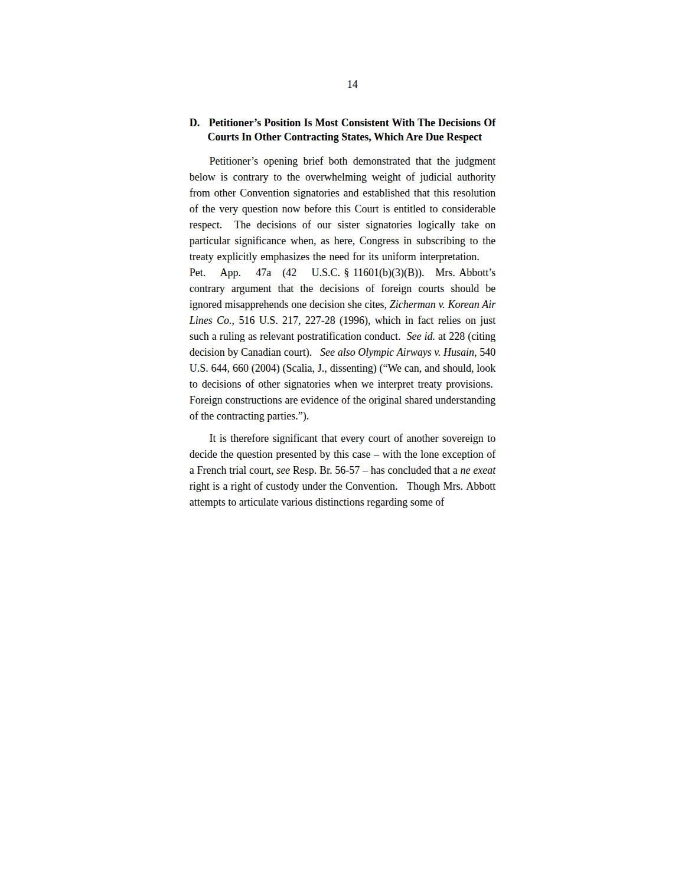14
D. Petitioner’s Position Is Most Consistent With The Decisions Of Courts In Other Contracting States, Which Are Due Respect
Petitioner’s opening brief both demonstrated that the judgment below is contrary to the overwhelming weight of judicial authority from other Convention signatories and established that this resolution of the very question now before this Court is entitled to considerable respect. The decisions of our sister signatories logically take on particular significance when, as here, Congress in subscribing to the treaty explicitly emphasizes the need for its uniform interpretation. Pet. App. 47a (42 U.S.C. § 11601(b)(3)(B)). Mrs. Abbott’s contrary argument that the decisions of foreign courts should be ignored misapprehends one decision she cites, Zicherman v. Korean Air Lines Co., 516 U.S. 217, 227-28 (1996), which in fact relies on just such a ruling as relevant postratification conduct. See id. at 228 (citing decision by Canadian court). See also Olympic Airways v. Husain, 540 U.S. 644, 660 (2004) (Scalia, J., dissenting) (“We can, and should, look to decisions of other signatories when we interpret treaty provisions. Foreign constructions are evidence of the original shared understanding of the contracting parties.”).
It is therefore significant that every court of another sovereign to decide the question presented by this case – with the lone exception of a French trial court, see Resp. Br. 56-57 – has concluded that a ne exeat right is a right of custody under the Convention. Though Mrs. Abbott attempts to articulate various distinctions regarding some of